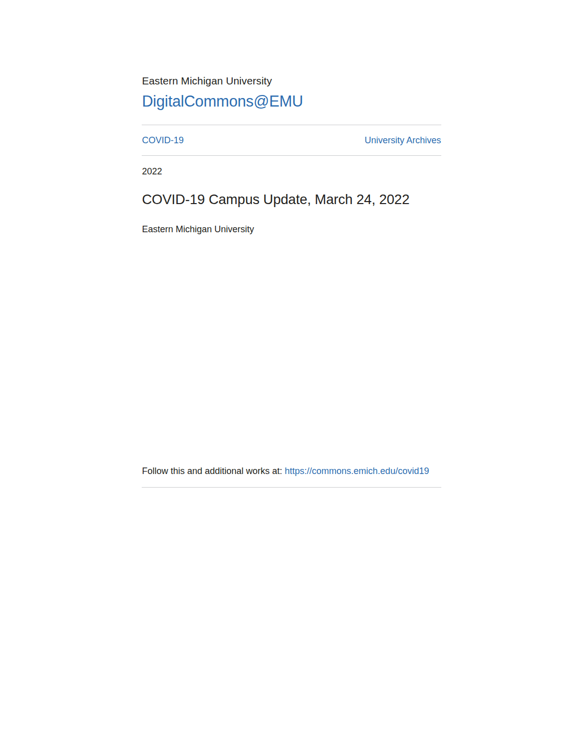Eastern Michigan University
DigitalCommons@EMU
COVID-19 University Archives
2022
COVID-19 Campus Update, March 24, 2022
Eastern Michigan University
Follow this and additional works at: https://commons.emich.edu/covid19